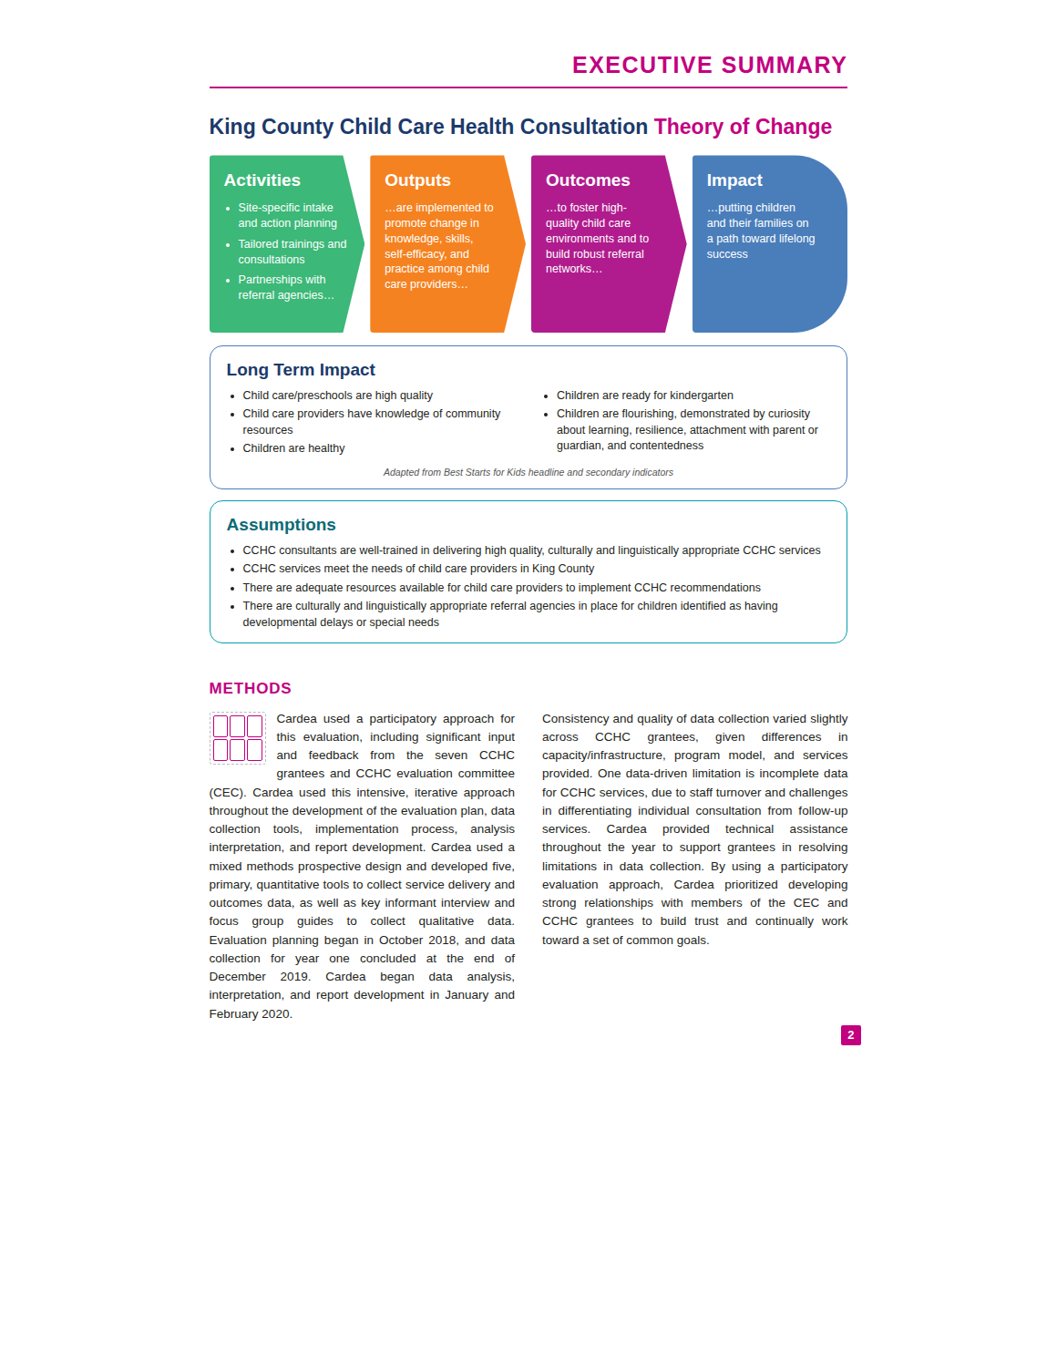EXECUTIVE SUMMARY
King County Child Care Health Consultation Theory of Change
Activities
Site-specific intake and action planning
Tailored trainings and consultations
Partnerships with referral agencies…
Outputs
…are implemented to promote change in knowledge, skills, self-efficacy, and practice among child care providers…
Outcomes
…to foster high-quality child care environments and to build robust referral networks…
Impact
…putting children and their families on a path toward lifelong success
Long Term Impact
Child care/preschools are high quality
Child care providers have knowledge of community resources
Children are healthy
Children are ready for kindergarten
Children are flourishing, demonstrated by curiosity about learning, resilience, attachment with parent or guardian, and contentedness
Adapted from Best Starts for Kids headline and secondary indicators
Assumptions
CCHC consultants are well-trained in delivering high quality, culturally and linguistically appropriate CCHC services
CCHC services meet the needs of child care providers in King County
There are adequate resources available for child care providers to implement CCHC recommendations
There are culturally and linguistically appropriate referral agencies in place for children identified as having developmental delays or special needs
METHODS
Cardea used a participatory approach for this evaluation, including significant input and feedback from the seven CCHC grantees and CCHC evaluation committee (CEC). Cardea used this intensive, iterative approach throughout the development of the evaluation plan, data collection tools, implementation process, analysis interpretation, and report development. Cardea used a mixed methods prospective design and developed five, primary, quantitative tools to collect service delivery and outcomes data, as well as key informant interview and focus group guides to collect qualitative data. Evaluation planning began in October 2018, and data collection for year one concluded at the end of December 2019. Cardea began data analysis, interpretation, and report development in January and February 2020.
Consistency and quality of data collection varied slightly across CCHC grantees, given differences in capacity/infrastructure, program model, and services provided. One data-driven limitation is incomplete data for CCHC services, due to staff turnover and challenges in differentiating individual consultation from follow-up services. Cardea provided technical assistance throughout the year to support grantees in resolving limitations in data collection. By using a participatory evaluation approach, Cardea prioritized developing strong relationships with members of the CEC and CCHC grantees to build trust and continually work toward a set of common goals.
2